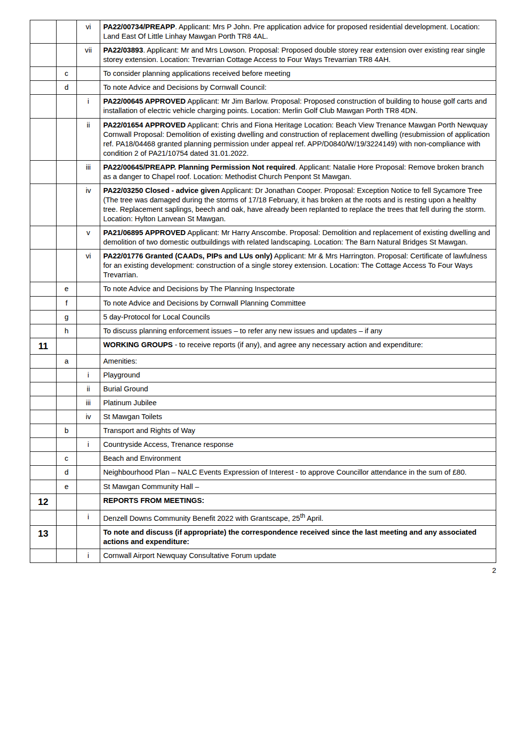| | | vi | PA22/00734/PREAPP . Applicant: Mrs P John. Pre application advice for proposed residential development. Location: Land East Of Little Linhay Mawgan Porth TR8 4AL. |
| | | vii | PA22/03893 . Applicant: Mr and Mrs Lowson. Proposal: Proposed double storey rear extension over existing rear single storey extension. Location: Trevarrian Cottage Access to Four Ways Trevarrian TR8 4AH. |
| | c | | To consider planning applications received before meeting |
| | d | | To note Advice and Decisions by Cornwall Council: |
| | | i | PA22/00645 APPROVED Applicant: Mr Jim Barlow. Proposal: Proposed construction of building to house golf carts and installation of electric vehicle charging points. Location: Merlin Golf Club Mawgan Porth TR8 4DN. |
| | | ii | PA22/01654 APPROVED Applicant: Chris and Fiona Heritage Location: Beach View Trenance Mawgan Porth Newquay Cornwall Proposal: Demolition of existing dwelling and construction of replacement dwelling (resubmission of application ref. PA18/04468 granted planning permission under appeal ref. APP/D0840/W/19/3224149) with non-compliance with condition 2 of PA21/10754 dated 31.01.2022. |
| | | iii | PA22/00645/PREAPP. Planning Permission Not required . Applicant: Natalie Hore Proposal: Remove broken branch as a danger to Chapel roof. Location: Methodist Church Penpont St Mawgan. |
| | | iv | PA22/03250 Closed - advice given Applicant: Dr Jonathan Cooper. Proposal: Exception Notice to fell Sycamore Tree (The tree was damaged during the storms of 17/18 February, it has broken at the roots and is resting upon a healthy tree. Replacement saplings, beech and oak, have already been replanted to replace the trees that fell during the storm. Location: Hylton Lanvean St Mawgan. |
| | | v | PA21/06895 APPROVED Applicant: Mr Harry Anscombe. Proposal: Demolition and replacement of existing dwelling and demolition of two domestic outbuildings with related landscaping. Location: The Barn Natural Bridges St Mawgan. |
| | | vi | PA22/01776 Granted (CAADs, PIPs and LUs only) Applicant: Mr & Mrs Harrington. Proposal: Certificate of lawfulness for an existing development: construction of a single storey extension. Location: The Cottage Access To Four Ways Trevarrian. |
| | e | | To note Advice and Decisions by The Planning Inspectorate |
| | f | | To note Advice and Decisions by Cornwall Planning Committee |
| | g | | 5 day-Protocol for Local Councils |
| | h | | To discuss planning enforcement issues – to refer any new issues and updates – if any |
| 11 | | | WORKING GROUPS - to receive reports (if any), and agree any necessary action and expenditure: |
| | a | | Amenities: |
| | | i | Playground |
| | | ii | Burial Ground |
| | | iii | Platinum Jubilee |
| | | iv | St Mawgan Toilets |
| | b | | Transport and Rights of Way |
| | | i | Countryside Access, Trenance response |
| | c | | Beach and Environment |
| | d | | Neighbourhood Plan – NALC Events Expression of Interest - to approve Councillor attendance in the sum of £80. |
| | e | | St Mawgan Community Hall – |
| 12 | | | REPORTS FROM MEETINGS: |
| | | i | Denzell Downs Community Benefit 2022 with Grantscape, 25 th April. |
| 13 | | | To note and discuss (if appropriate) the correspondence received since the last meeting and any associated actions and expenditure: |
| | | i | Cornwall Airport Newquay Consultative Forum update |
2